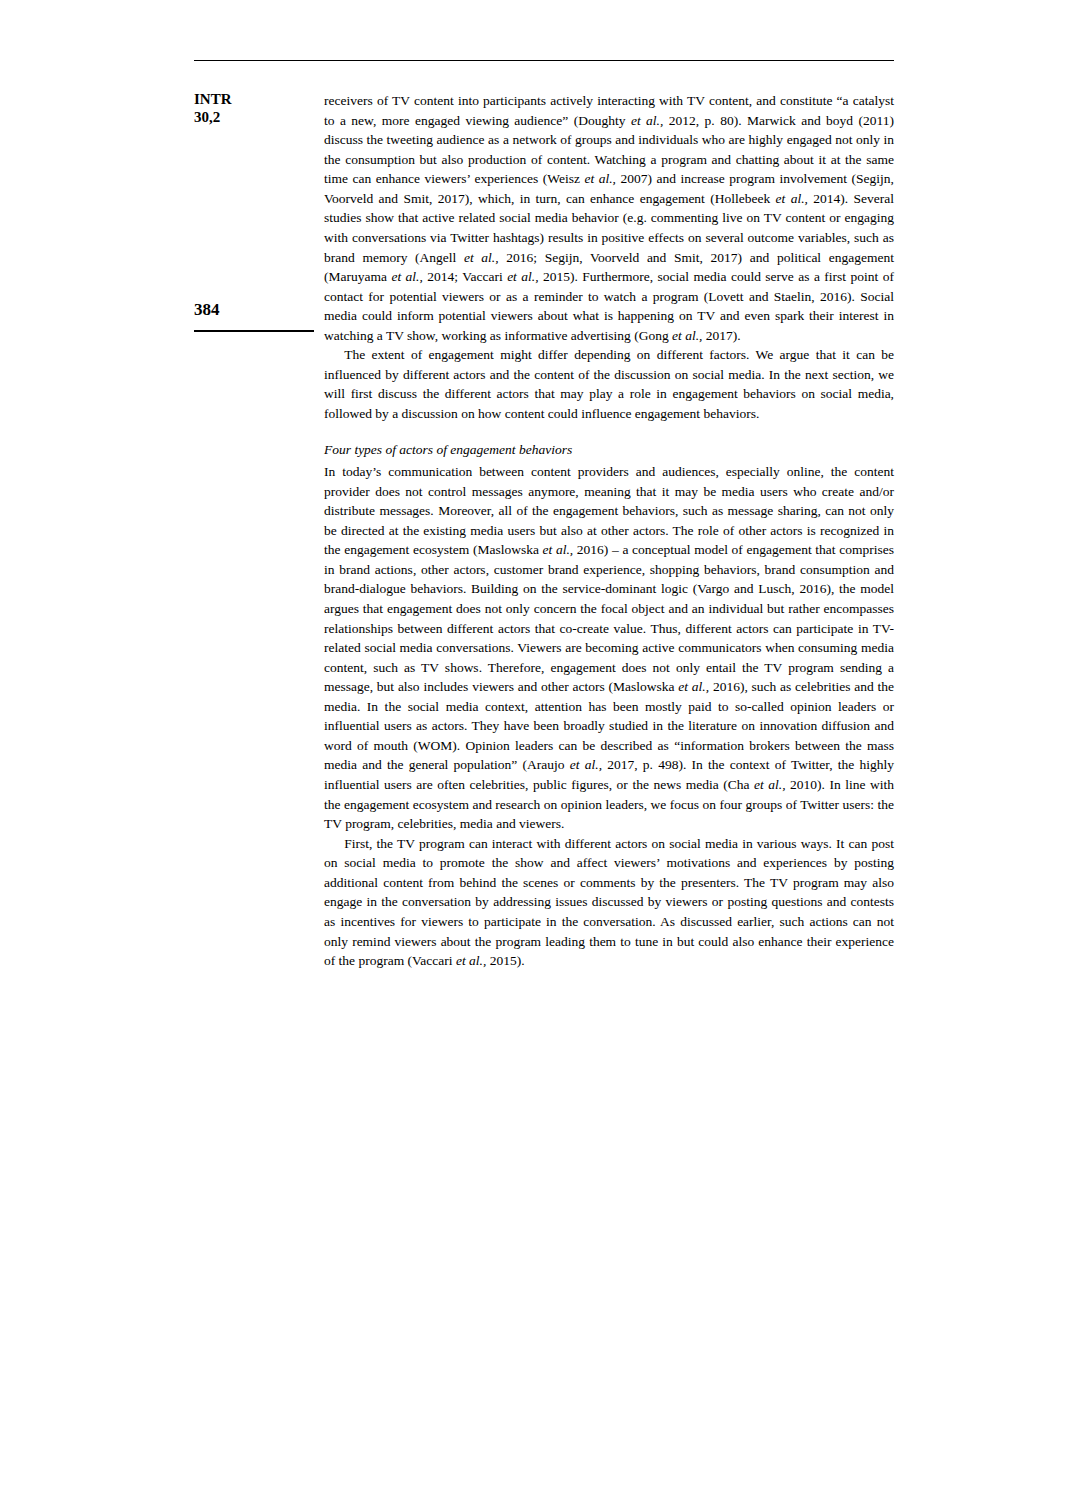INTR
30,2
384
receivers of TV content into participants actively interacting with TV content, and constitute “a catalyst to a new, more engaged viewing audience” (Doughty et al., 2012, p. 80). Marwick and boyd (2011) discuss the tweeting audience as a network of groups and individuals who are highly engaged not only in the consumption but also production of content. Watching a program and chatting about it at the same time can enhance viewers’ experiences (Weisz et al., 2007) and increase program involvement (Segijn, Voorveld and Smit, 2017), which, in turn, can enhance engagement (Hollebeek et al., 2014). Several studies show that active related social media behavior (e.g. commenting live on TV content or engaging with conversations via Twitter hashtags) results in positive effects on several outcome variables, such as brand memory (Angell et al., 2016; Segijn, Voorveld and Smit, 2017) and political engagement (Maruyama et al., 2014; Vaccari et al., 2015). Furthermore, social media could serve as a first point of contact for potential viewers or as a reminder to watch a program (Lovett and Staelin, 2016). Social media could inform potential viewers about what is happening on TV and even spark their interest in watching a TV show, working as informative advertising (Gong et al., 2017).
The extent of engagement might differ depending on different factors. We argue that it can be influenced by different actors and the content of the discussion on social media. In the next section, we will first discuss the different actors that may play a role in engagement behaviors on social media, followed by a discussion on how content could influence engagement behaviors.
Four types of actors of engagement behaviors
In today’s communication between content providers and audiences, especially online, the content provider does not control messages anymore, meaning that it may be media users who create and/or distribute messages. Moreover, all of the engagement behaviors, such as message sharing, can not only be directed at the existing media users but also at other actors. The role of other actors is recognized in the engagement ecosystem (Maslowska et al., 2016) – a conceptual model of engagement that comprises in brand actions, other actors, customer brand experience, shopping behaviors, brand consumption and brand-dialogue behaviors. Building on the service-dominant logic (Vargo and Lusch, 2016), the model argues that engagement does not only concern the focal object and an individual but rather encompasses relationships between different actors that co-create value. Thus, different actors can participate in TV-related social media conversations. Viewers are becoming active communicators when consuming media content, such as TV shows. Therefore, engagement does not only entail the TV program sending a message, but also includes viewers and other actors (Maslowska et al., 2016), such as celebrities and the media. In the social media context, attention has been mostly paid to so-called opinion leaders or influential users as actors. They have been broadly studied in the literature on innovation diffusion and word of mouth (WOM). Opinion leaders can be described as “information brokers between the mass media and the general population” (Araujo et al., 2017, p. 498). In the context of Twitter, the highly influential users are often celebrities, public figures, or the news media (Cha et al., 2010). In line with the engagement ecosystem and research on opinion leaders, we focus on four groups of Twitter users: the TV program, celebrities, media and viewers.
First, the TV program can interact with different actors on social media in various ways. It can post on social media to promote the show and affect viewers’ motivations and experiences by posting additional content from behind the scenes or comments by the presenters. The TV program may also engage in the conversation by addressing issues discussed by viewers or posting questions and contests as incentives for viewers to participate in the conversation. As discussed earlier, such actions can not only remind viewers about the program leading them to tune in but could also enhance their experience of the program (Vaccari et al., 2015).